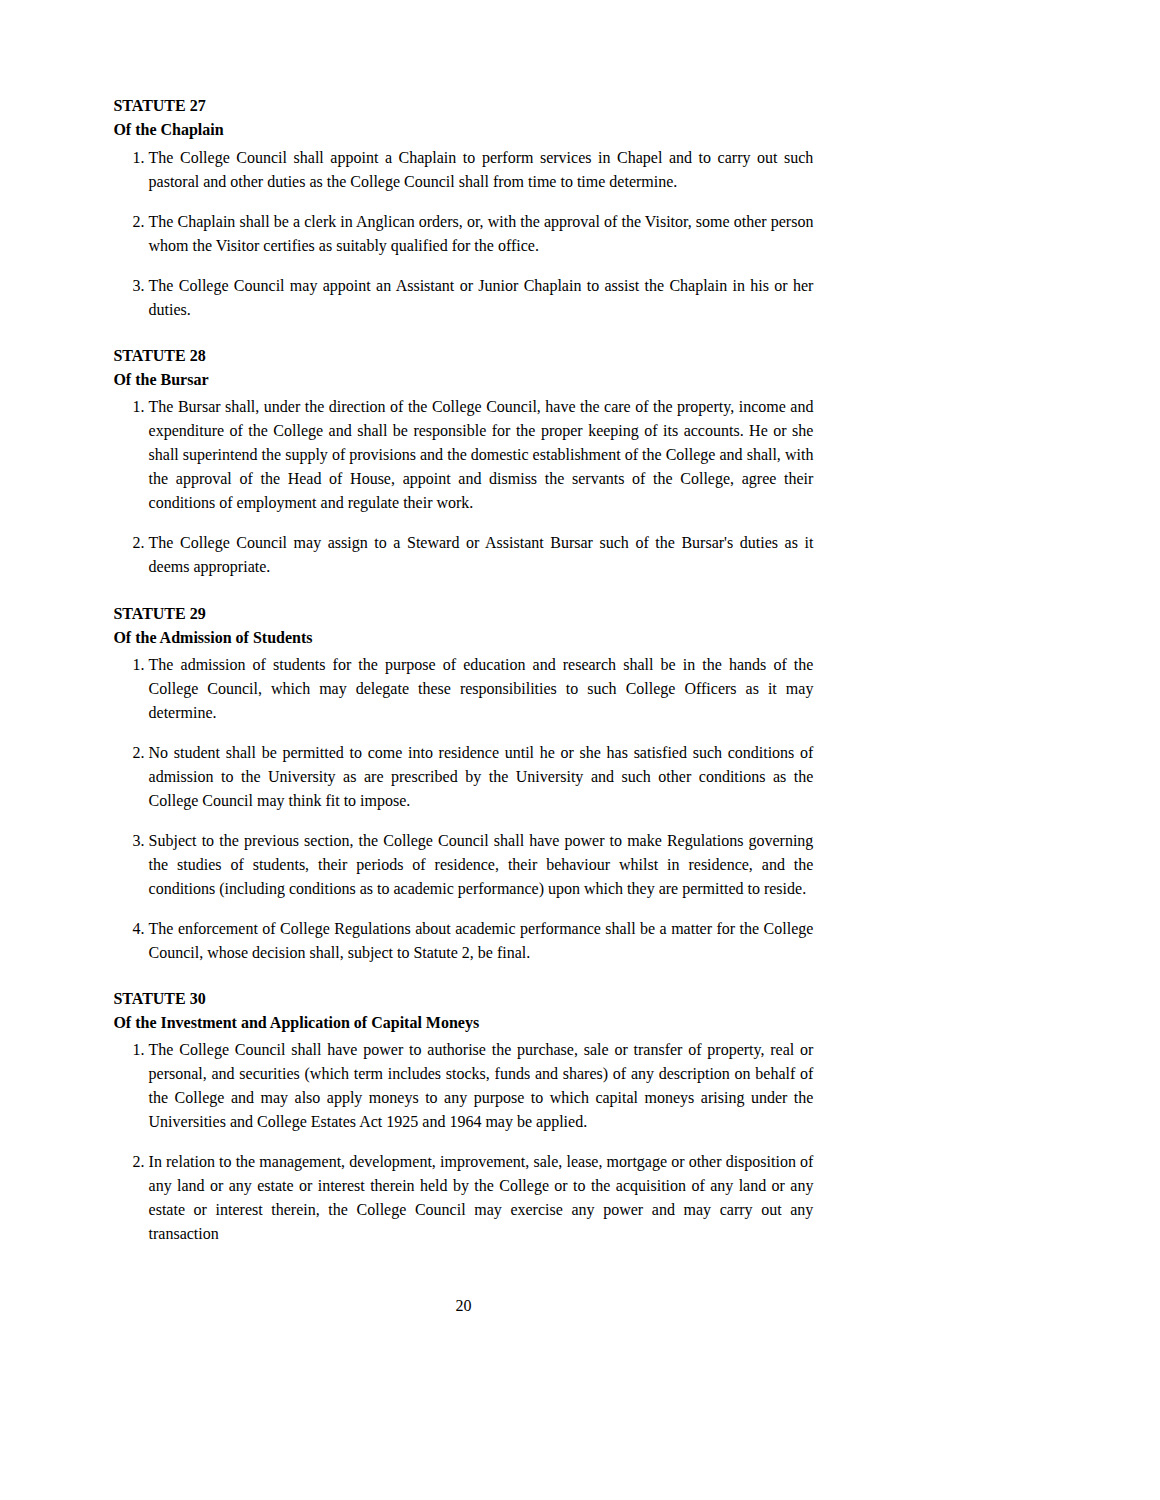STATUTE 27
Of the Chaplain
The College Council shall appoint a Chaplain to perform services in Chapel and to carry out such pastoral and other duties as the College Council shall from time to time determine.
The Chaplain shall be a clerk in Anglican orders, or, with the approval of the Visitor, some other person whom the Visitor certifies as suitably qualified for the office.
The College Council may appoint an Assistant or Junior Chaplain to assist the Chaplain in his or her duties.
STATUTE 28
Of the Bursar
The Bursar shall, under the direction of the College Council, have the care of the property, income and expenditure of the College and shall be responsible for the proper keeping of its accounts. He or she shall superintend the supply of provisions and the domestic establishment of the College and shall, with the approval of the Head of House, appoint and dismiss the servants of the College, agree their conditions of employment and regulate their work.
The College Council may assign to a Steward or Assistant Bursar such of the Bursar's duties as it deems appropriate.
STATUTE 29
Of the Admission of Students
The admission of students for the purpose of education and research shall be in the hands of the College Council, which may delegate these responsibilities to such College Officers as it may determine.
No student shall be permitted to come into residence until he or she has satisfied such conditions of admission to the University as are prescribed by the University and such other conditions as the College Council may think fit to impose.
Subject to the previous section, the College Council shall have power to make Regulations governing the studies of students, their periods of residence, their behaviour whilst in residence, and the conditions (including conditions as to academic performance) upon which they are permitted to reside.
The enforcement of College Regulations about academic performance shall be a matter for the College Council, whose decision shall, subject to Statute 2, be final.
STATUTE 30
Of the Investment and Application of Capital Moneys
The College Council shall have power to authorise the purchase, sale or transfer of property, real or personal, and securities (which term includes stocks, funds and shares) of any description on behalf of the College and may also apply moneys to any purpose to which capital moneys arising under the Universities and College Estates Act 1925 and 1964 may be applied.
In relation to the management, development, improvement, sale, lease, mortgage or other disposition of any land or any estate or interest therein held by the College or to the acquisition of any land or any estate or interest therein, the College Council may exercise any power and may carry out any transaction
20